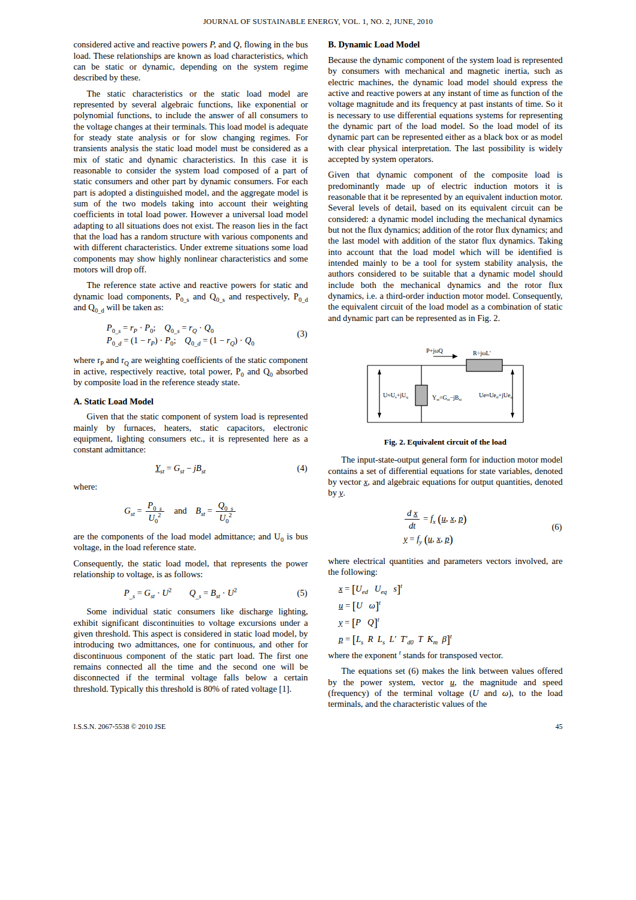JOURNAL OF SUSTAINABLE ENERGY, VOL. 1, NO. 2, JUNE, 2010
considered active and reactive powers P, and Q, flowing in the bus load. These relationships are known as load characteristics, which can be static or dynamic, depending on the system regime described by these.
The static characteristics or the static load model are represented by several algebraic functions, like exponential or polynomial functions, to include the answer of all consumers to the voltage changes at their terminals. This load model is adequate for steady state analysis or for slow changing regimes. For transients analysis the static load model must be considered as a mix of static and dynamic characteristics. In this case it is reasonable to consider the system load composed of a part of static consumers and other part by dynamic consumers. For each part is adopted a distinguished model, and the aggregate model is sum of the two models taking into account their weighting coefficients in total load power. However a universal load model adapting to all situations does not exist. The reason lies in the fact that the load has a random structure with various components and with different characteristics. Under extreme situations some load components may show highly nonlinear characteristics and some motors will drop off.
The reference state active and reactive powers for static and dynamic load components, P0_s and Q0_s and respectively, P0_d and Q0_d will be taken as:
| P 0_ s = r P · P 0 ; Q 0_ s = r Q · Q 0 P 0_ d = (1 − r P ) · P 0 ; Q 0_ d = (1 − r Q ) · Q 0 | (3) |
where rP and rQ are weighting coefficients of the static component in active, respectively reactive, total power, P0 and Q0 absorbed by composite load in the reference steady state.
A. Static Load Model
Given that the static component of system load is represented mainly by furnaces, heaters, static capacitors, electronic equipment, lighting consumers etc., it is represented here as a constant admittance:
| Y st = G st − jB st | (4) |
where:
| G st = P 0_ s U 0 2 and B st = Q 0_ s U 0 2 | |
are the components of the load model admittance; and U0 is bus voltage, in the load reference state.
Consequently, the static load model, that represents the power relationship to voltage, is as follows:
| P _ s = G st · U 2 Q _ s = B st · U 2 | (5) |
Some individual static consumers like discharge lighting, exhibit significant discontinuities to voltage excursions under a given threshold. This aspect is considered in static load model, by introducing two admittances, one for continuous, and other for discontinuous component of the static part load. The first one remains connected all the time and the second one will be disconnected if the terminal voltage falls below a certain threshold. Typically this threshold is 80% of rated voltage [1].
B. Dynamic Load Model
Because the dynamic component of the system load is represented by consumers with mechanical and magnetic inertia, such as electric machines, the dynamic load model should express the active and reactive powers at any instant of time as function of the voltage magnitude and its frequency at past instants of time. So it is necessary to use differential equations systems for representing the dynamic part of the load model. So the load model of its dynamic part can be represented either as a black box or as model with clear physical interpretation. The last possibility is widely accepted by system operators.
Given that dynamic component of the composite load is predominantly made up of electric induction motors it is reasonable that it be represented by an equivalent induction motor. Several levels of detail, based on its equivalent circuit can be considered: a dynamic model including the mechanical dynamics but not the flux dynamics; addition of the rotor flux dynamics; and the last model with addition of the stator flux dynamics. Taking into account that the load model which will be identified is intended mainly to be a tool for system stability analysis, the authors considered to be suitable that a dynamic model should include both the mechanical dynamics and the rotor flux dynamics, i.e. a third-order induction motor model. Consequently, the equivalent circuit of the load model as a combination of static and dynamic part can be represented as in Fig. 2.
P+jωQ R÷jωL' U≈Us+jUq Yst=Gst−jBst Ue≈Ued+jUeq
Fig. 2. Equivalent circuit of the load
The input-state-output general form for induction motor model contains a set of differential equations for state variables, denoted by vector x, and algebraic equations for output quantities, denoted by y.
| d x dt = f x ( u , x , p ) y = f y ( u , x , p ) | (6) |
where electrical quantities and parameters vectors involved, are the following:
x = [Ued Ueq s]t
u = [U ω]t
y = [P Q]t
p = [Ls R Ls L' T'd0 T Km β]t
where the exponent t stands for transposed vector.
The equations set (6) makes the link between values offered by the power system, vector u, the magnitude and speed (frequency) of the terminal voltage (U and ω), to the load terminals, and the characteristic values of the
I.S.S.N. 2067-5538 © 2010 JSE 45